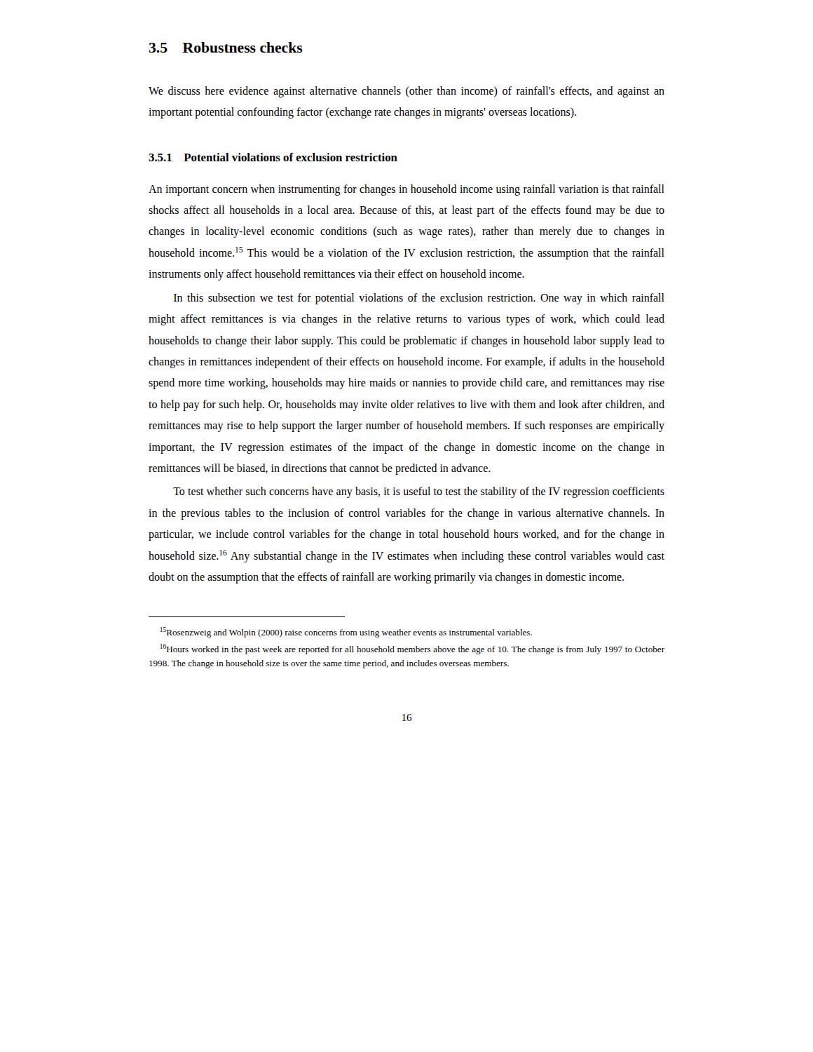3.5 Robustness checks
We discuss here evidence against alternative channels (other than income) of rainfall's effects, and against an important potential confounding factor (exchange rate changes in migrants' overseas locations).
3.5.1 Potential violations of exclusion restriction
An important concern when instrumenting for changes in household income using rainfall variation is that rainfall shocks affect all households in a local area. Because of this, at least part of the effects found may be due to changes in locality-level economic conditions (such as wage rates), rather than merely due to changes in household income.15 This would be a violation of the IV exclusion restriction, the assumption that the rainfall instruments only affect household remittances via their effect on household income.
In this subsection we test for potential violations of the exclusion restriction. One way in which rainfall might affect remittances is via changes in the relative returns to various types of work, which could lead households to change their labor supply. This could be problematic if changes in household labor supply lead to changes in remittances independent of their effects on household income. For example, if adults in the household spend more time working, households may hire maids or nannies to provide child care, and remittances may rise to help pay for such help. Or, households may invite older relatives to live with them and look after children, and remittances may rise to help support the larger number of household members. If such responses are empirically important, the IV regression estimates of the impact of the change in domestic income on the change in remittances will be biased, in directions that cannot be predicted in advance.
To test whether such concerns have any basis, it is useful to test the stability of the IV regression coefficients in the previous tables to the inclusion of control variables for the change in various alternative channels. In particular, we include control variables for the change in total household hours worked, and for the change in household size.16 Any substantial change in the IV estimates when including these control variables would cast doubt on the assumption that the effects of rainfall are working primarily via changes in domestic income.
15Rosenzweig and Wolpin (2000) raise concerns from using weather events as instrumental variables.
16Hours worked in the past week are reported for all household members above the age of 10. The change is from July 1997 to October 1998. The change in household size is over the same time period, and includes overseas members.
16